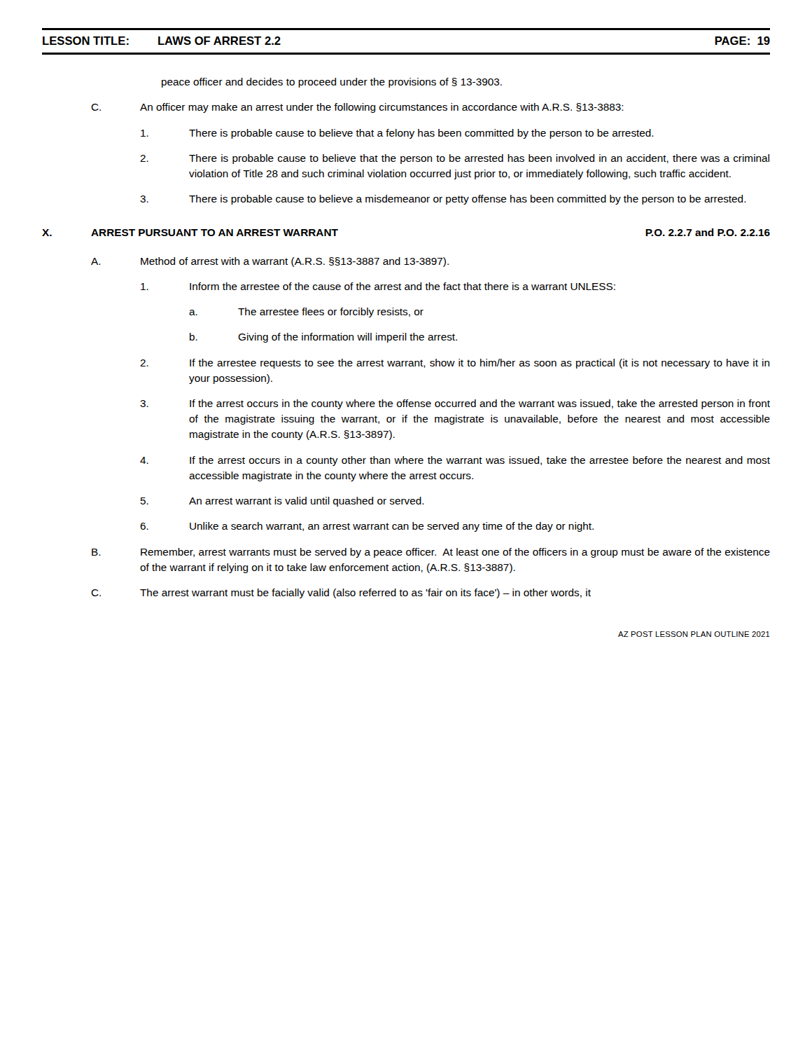LESSON TITLE: LAWS OF ARREST 2.2 PAGE: 19
peace officer and decides to proceed under the provisions of § 13-3903.
C.
An officer may make an arrest under the following circumstances in accordance with A.R.S. §13-3883:
1.
There is probable cause to believe that a felony has been committed by the person to be arrested.
2.
There is probable cause to believe that the person to be arrested has been involved in an accident, there was a criminal violation of Title 28 and such criminal violation occurred just prior to, or immediately following, such traffic accident.
3.
There is probable cause to believe a misdemeanor or petty offense has been committed by the person to be arrested.
X. ARREST PURSUANT TO AN ARREST WARRANT P.O. 2.2.7 and P.O. 2.2.16
A.
Method of arrest with a warrant (A.R.S. §§13-3887 and 13-3897).
1.
Inform the arrestee of the cause of the arrest and the fact that there is a warrant UNLESS:
a.
The arrestee flees or forcibly resists, or
b.
Giving of the information will imperil the arrest.
2.
If the arrestee requests to see the arrest warrant, show it to him/her as soon as practical (it is not necessary to have it in your possession).
3.
If the arrest occurs in the county where the offense occurred and the warrant was issued, take the arrested person in front of the magistrate issuing the warrant, or if the magistrate is unavailable, before the nearest and most accessible magistrate in the county (A.R.S. §13-3897).
4.
If the arrest occurs in a county other than where the warrant was issued, take the arrestee before the nearest and most accessible magistrate in the county where the arrest occurs.
5.
An arrest warrant is valid until quashed or served.
6.
Unlike a search warrant, an arrest warrant can be served any time of the day or night.
B.
Remember, arrest warrants must be served by a peace officer. At least one of the officers in a group must be aware of the existence of the warrant if relying on it to take law enforcement action, (A.R.S. §13-3887).
C.
The arrest warrant must be facially valid (also referred to as 'fair on its face') – in other words, it
AZ POST LESSON PLAN OUTLINE 2021